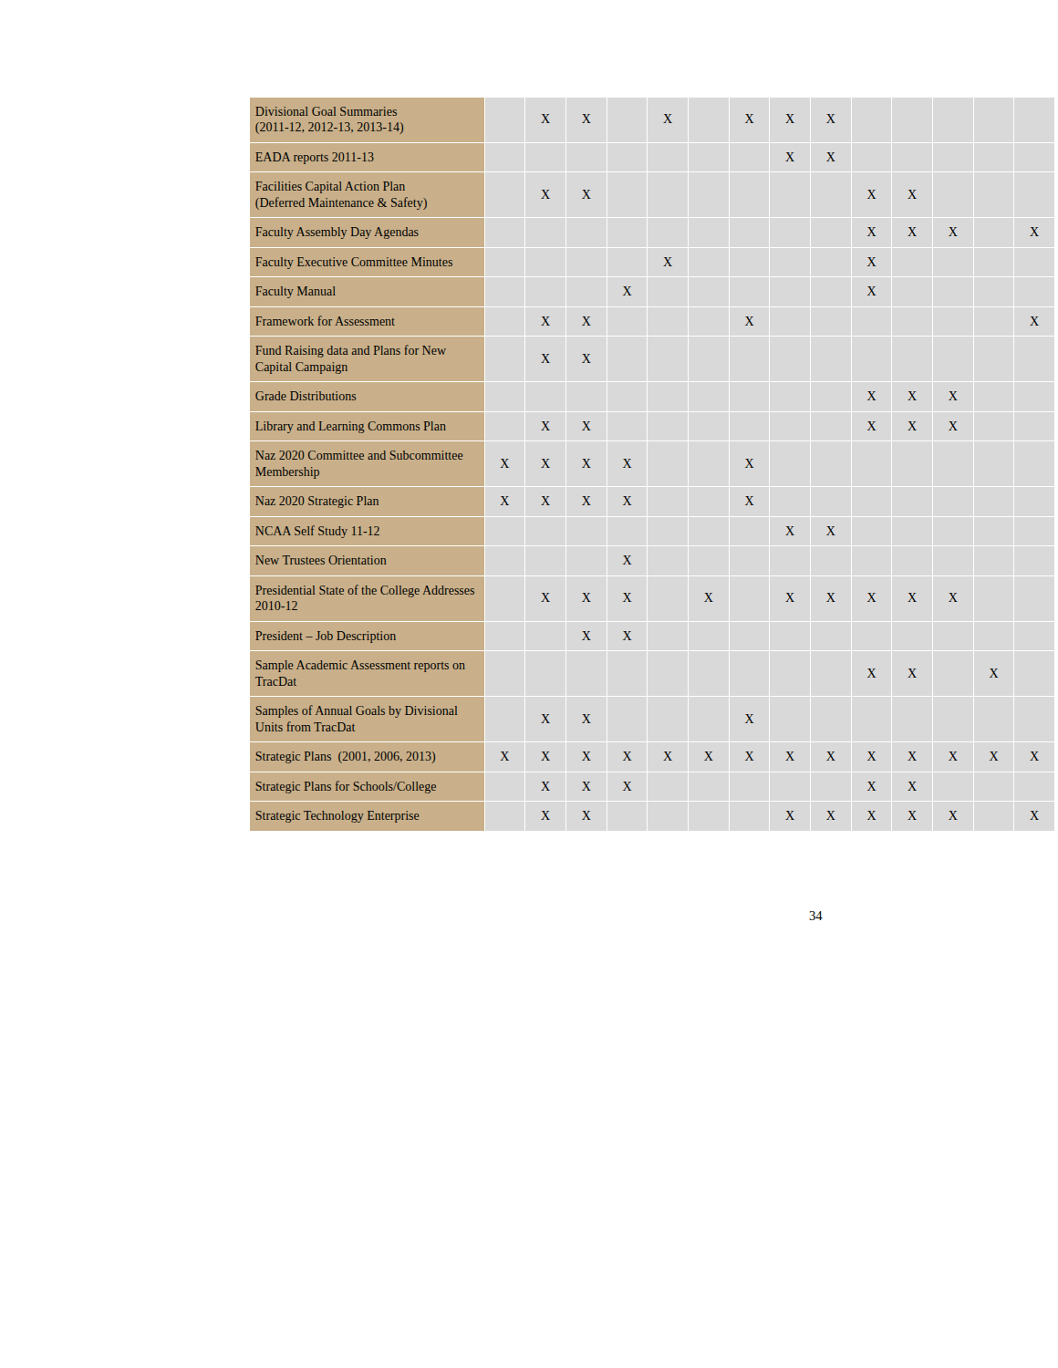| Divisional Goal Summaries (2011-12, 2012-13, 2013-14) | | X | X | | X | | X | X | X | | | | | |
| EADA reports 2011-13 | | | | | | | | X | X | | | | | |
| Facilities Capital Action Plan (Deferred Maintenance & Safety) | | X | X | | | | | | | X | X | | | |
| Faculty Assembly Day Agendas | | | | | | | | | | X | X | X | | X |
| Faculty Executive Committee Minutes | | | | | X | | | | | X | | | | |
| Faculty Manual | | | | X | | | | | | X | | | | |
| Framework for Assessment | | X | X | | | | X | | | | | | | X |
| Fund Raising data and Plans for New Capital Campaign | | X | X | | | | | | | | | | | |
| Grade Distributions | | | | | | | | | | X | X | X | | |
| Library and Learning Commons Plan | | X | X | | | | | | | X | X | X | | |
| Naz 2020 Committee and Subcommittee Membership | X | X | X | X | | | X | | | | | | | |
| Naz 2020 Strategic Plan | X | X | X | X | | | X | | | | | | | |
| NCAA Self Study 11-12 | | | | | | | | X | X | | | | | |
| New Trustees Orientation | | | | X | | | | | | | | | | |
| Presidential State of the College Addresses 2010-12 | | X | X | X | | X | | X | X | X | X | X | | |
| President – Job Description | | | X | X | | | | | | | | | | |
| Sample Academic Assessment reports on TracDat | | | | | | | | | | X | X | | X | |
| Samples of Annual Goals by Divisional Units from TracDat | | X | X | | | | X | | | | | | | |
| Strategic Plans (2001, 2006, 2013) | X | X | X | X | X | X | X | X | X | X | X | X | X | X |
| Strategic Plans for Schools/College | | X | X | X | | | | | | X | X | | | |
| Strategic Technology Enterprise | | X | X | | | | | X | X | X | X | X | | X |
34